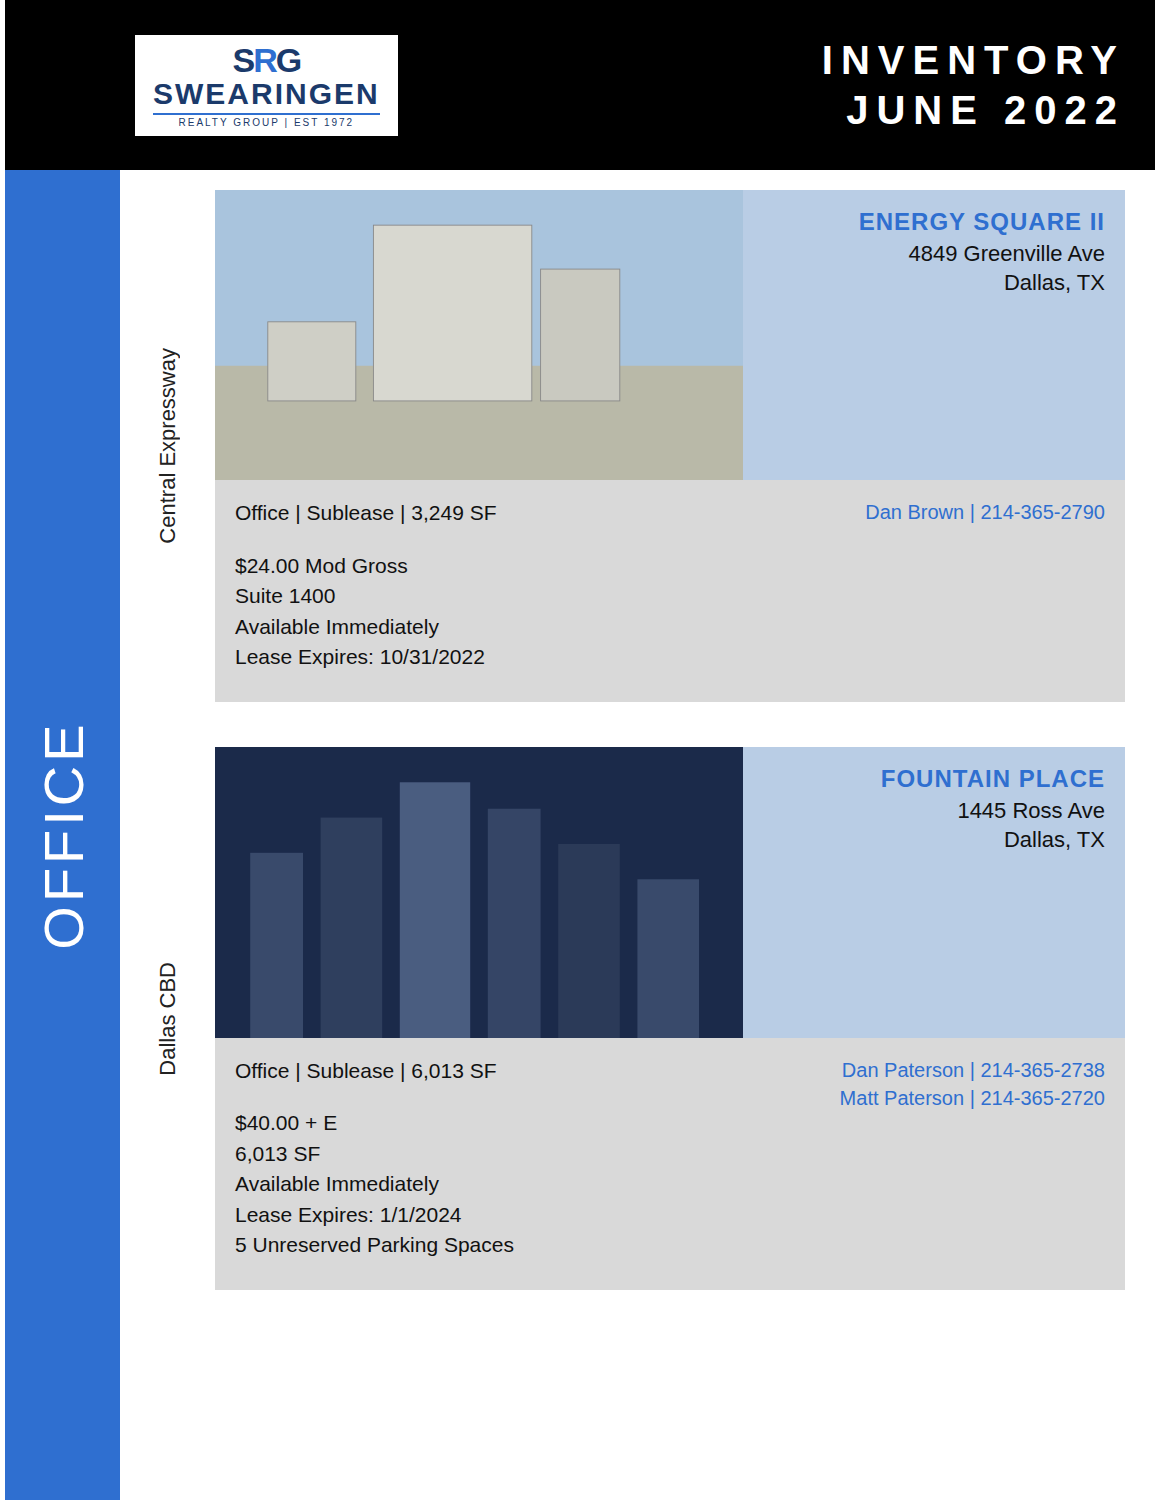SRG
SWEARINGEN
REALTY GROUP | EST 1972
INVENTORY
JUNE 2022
OFFICE
Central Expressway
ENERGY SQUARE II
4849 Greenville Ave
Dallas, TX
Office | Sublease | 3,249 SF
$24.00 Mod Gross
Suite 1400
Available Immediately
Lease Expires: 10/31/2022
Dan Brown | 214-365-2790
Dallas CBD
FOUNTAIN PLACE
1445 Ross Ave
Dallas, TX
Office | Sublease | 6,013 SF
$40.00 + E
6,013 SF
Available Immediately
Lease Expires: 1/1/2024
5 Unreserved Parking Spaces
Dan Paterson | 214-365-2738
Matt Paterson | 214-365-2720